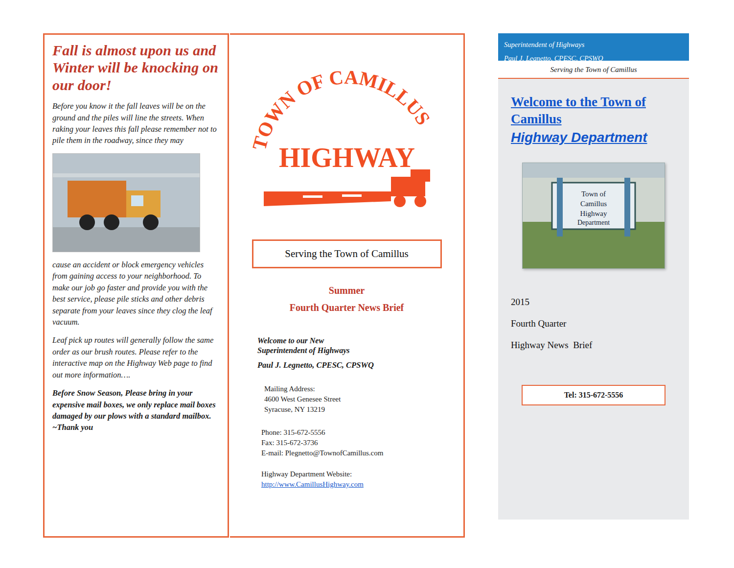Fall is almost upon us and Winter will be knocking on our door!
Before you know it the fall leaves will be on the ground and the piles will line the streets. When raking your leaves this fall please remember not to pile them in the roadway, since they may
cause an accident or block emergency vehicles from gaining access to your neighborhood. To make our job go faster and provide you with the best service, please pile sticks and other debris separate from your leaves since they clog the leaf vacuum.
Leaf pick up routes will generally follow the same order as our brush routes. Please refer to the interactive map on the Highway Web page to find out more information….
Before Snow Season, Please bring in your expensive mail boxes, we only replace mail boxes damaged by our plows with a standard mailbox. ~Thank you
Serving the Town of Camillus
Summer
Fourth Quarter News Brief
Welcome to our New
Superintendent of Highways
Paul J. Legnetto, CPESC, CPSWQ
Mailing Address:
4600 West Genesee Street
Syracuse, NY 13219
Phone: 315-672-5556
Fax: 315-672-3736
E-mail: Plegnetto@TownofCamillus.com
Highway Department Website:
http://www.CamillusHighway.com
Superintendent of Highways Paul J. Legnetto, CPESC, CPSWQ
Serving the Town of Camillus
Welcome to the Town of Camillus Highway Department
2015
Fourth Quarter
Highway News Brief
Tel: 315-672-5556